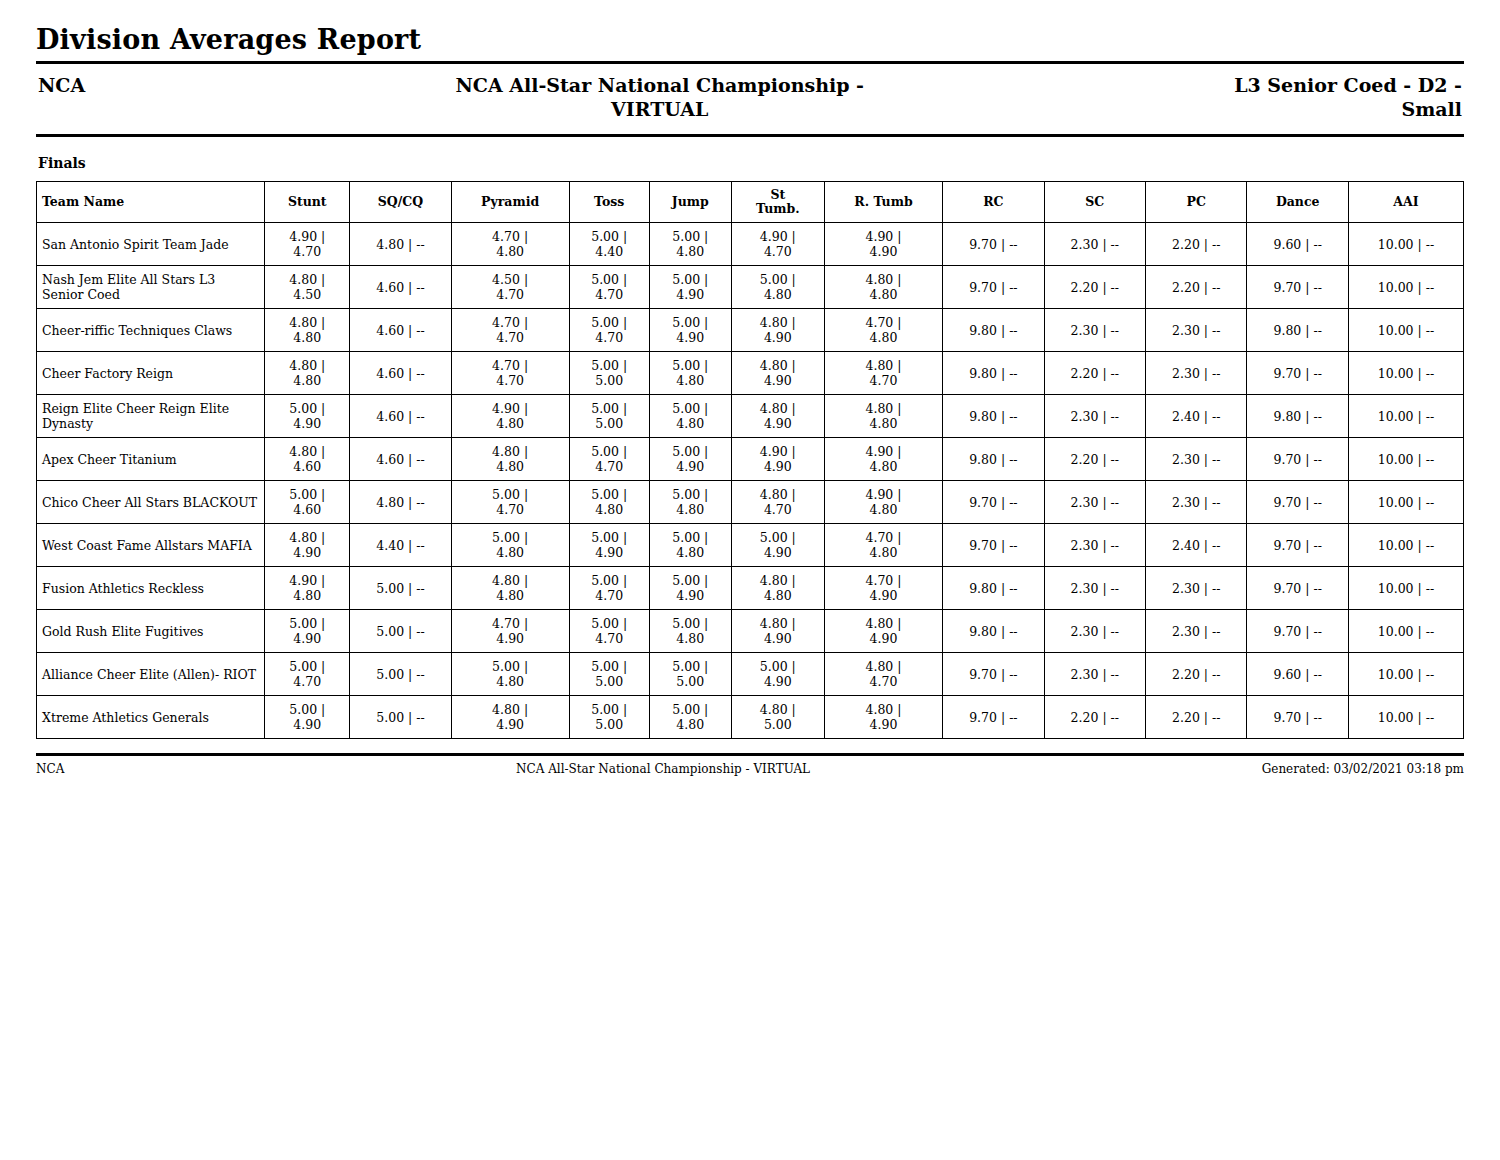Division Averages Report
NCA
NCA All-Star National Championship -
VIRTUAL
L3 Senior Coed - D2 -
Small
Finals
| Team Name | Stunt | SQ/CQ | Pyramid | Toss | Jump | St Tumb. | R. Tumb | RC | SC | PC | Dance | AAI |
| --- | --- | --- | --- | --- | --- | --- | --- | --- | --- | --- | --- | --- |
| San Antonio Spirit Team Jade | 4.90 / 4.70 | 4.80 / -- | 4.70 / 4.80 | 5.00 / 4.40 | 5.00 / 4.80 | 4.90 / 4.70 | 4.90 / 4.90 | 9.70 / -- | 2.30 / -- | 2.20 / -- | 9.60 / -- | 10.00 / -- |
| Nash Jem Elite All Stars L3 Senior Coed | 4.80 / 4.50 | 4.60 / -- | 4.50 / 4.70 | 5.00 / 4.70 | 5.00 / 4.90 | 5.00 / 4.80 | 4.80 / 4.80 | 9.70 / -- | 2.20 / -- | 2.20 / -- | 9.70 / -- | 10.00 / -- |
| Cheer-riffic Techniques Claws | 4.80 / 4.80 | 4.60 / -- | 4.70 / 4.70 | 5.00 / 4.70 | 5.00 / 4.90 | 4.80 / 4.90 | 4.70 / 4.80 | 9.80 / -- | 2.30 / -- | 2.30 / -- | 9.80 / -- | 10.00 / -- |
| Cheer Factory Reign | 4.80 / 4.80 | 4.60 / -- | 4.70 / 4.70 | 5.00 / 5.00 | 5.00 / 4.80 | 4.80 / 4.90 | 4.80 / 4.70 | 9.80 / -- | 2.20 / -- | 2.30 / -- | 9.70 / -- | 10.00 / -- |
| Reign Elite Cheer Reign Elite Dynasty | 5.00 / 4.90 | 4.60 / -- | 4.90 / 4.80 | 5.00 / 5.00 | 5.00 / 4.80 | 4.80 / 4.90 | 4.80 / 4.80 | 9.80 / -- | 2.30 / -- | 2.40 / -- | 9.80 / -- | 10.00 / -- |
| Apex Cheer Titanium | 4.80 / 4.60 | 4.60 / -- | 4.80 / 4.80 | 5.00 / 4.70 | 5.00 / 4.90 | 4.90 / 4.90 | 4.90 / 4.80 | 9.80 / -- | 2.20 / -- | 2.30 / -- | 9.70 / -- | 10.00 / -- |
| Chico Cheer All Stars BLACKOUT | 5.00 / 4.60 | 4.80 / -- | 5.00 / 4.70 | 5.00 / 4.80 | 5.00 / 4.80 | 4.80 / 4.70 | 4.90 / 4.80 | 9.70 / -- | 2.30 / -- | 2.30 / -- | 9.70 / -- | 10.00 / -- |
| West Coast Fame Allstars MAFIA | 4.80 / 4.90 | 4.40 / -- | 5.00 / 4.80 | 5.00 / 4.90 | 5.00 / 4.80 | 5.00 / 4.90 | 4.70 / 4.80 | 9.70 / -- | 2.30 / -- | 2.40 / -- | 9.70 / -- | 10.00 / -- |
| Fusion Athletics Reckless | 4.90 / 4.80 | 5.00 / -- | 4.80 / 4.80 | 5.00 / 4.70 | 5.00 / 4.90 | 4.80 / 4.80 | 4.70 / 4.90 | 9.80 / -- | 2.30 / -- | 2.30 / -- | 9.70 / -- | 10.00 / -- |
| Gold Rush Elite Fugitives | 5.00 / 4.90 | 5.00 / -- | 4.70 / 4.90 | 5.00 / 4.70 | 5.00 / 4.80 | 4.80 / 4.90 | 4.80 / 4.90 | 9.80 / -- | 2.30 / -- | 2.30 / -- | 9.70 / -- | 10.00 / -- |
| Alliance Cheer Elite (Allen)- RIOT | 5.00 / 4.70 | 5.00 / -- | 5.00 / 4.80 | 5.00 / 5.00 | 5.00 / 5.00 | 5.00 / 4.90 | 4.80 / 4.70 | 9.70 / -- | 2.30 / -- | 2.20 / -- | 9.60 / -- | 10.00 / -- |
| Xtreme Athletics Generals | 5.00 / 4.90 | 5.00 / -- | 4.80 / 4.90 | 5.00 / 5.00 | 5.00 / 4.80 | 4.80 / 5.00 | 4.80 / 4.90 | 9.70 / -- | 2.20 / -- | 2.20 / -- | 9.70 / -- | 10.00 / -- |
NCA
NCA All-Star National Championship - VIRTUAL
Generated: 03/02/2021 03:18 pm